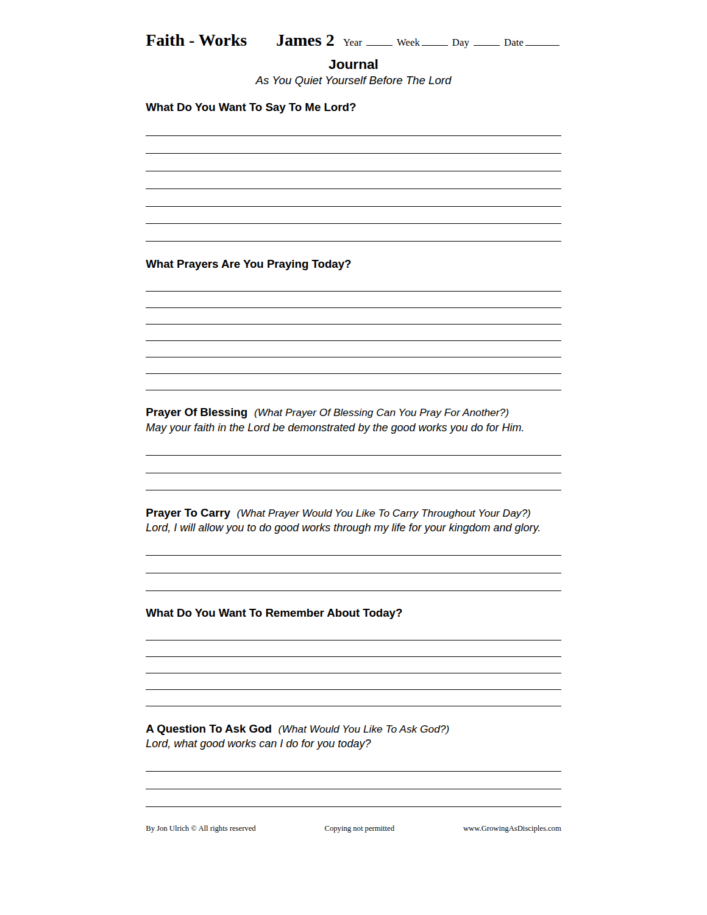Faith - Works
James 2
Year Week Day Date
Journal
As You Quiet Yourself Before The Lord
What Do You Want To Say To Me Lord?
What Prayers Are You Praying Today?
Prayer Of Blessing
(What Prayer Of Blessing Can You Pray For Another?)
May your faith in the Lord be demonstrated by the good works you do for Him.
Prayer To Carry
(What Prayer Would You Like To Carry Throughout Your Day?)
Lord, I will allow you to do good works through my life for your kingdom and glory.
What Do You Want To Remember About Today?
A Question To Ask God
(What Would You Like To Ask God?)
Lord, what good works can I do for you today?
By Jon Ulrich © All rights reserved Copying not permitted www.GrowingAsDisciples.com